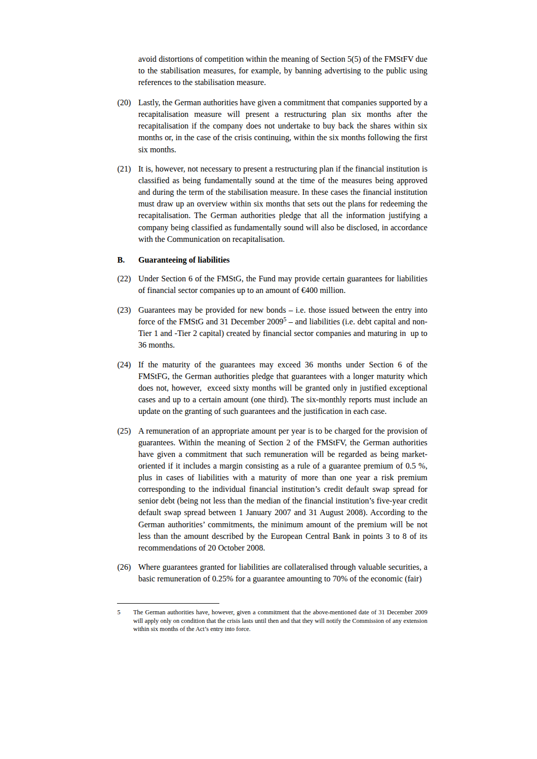avoid distortions of competition within the meaning of Section 5(5) of the FMStFV due to the stabilisation measures, for example, by banning advertising to the public using references to the stabilisation measure.
(20) Lastly, the German authorities have given a commitment that companies supported by a recapitalisation measure will present a restructuring plan six months after the recapitalisation if the company does not undertake to buy back the shares within six months or, in the case of the crisis continuing, within the six months following the first six months.
(21) It is, however, not necessary to present a restructuring plan if the financial institution is classified as being fundamentally sound at the time of the measures being approved and during the term of the stabilisation measure. In these cases the financial institution must draw up an overview within six months that sets out the plans for redeeming the recapitalisation. The German authorities pledge that all the information justifying a company being classified as fundamentally sound will also be disclosed, in accordance with the Communication on recapitalisation.
B. Guaranteeing of liabilities
(22) Under Section 6 of the FMStG, the Fund may provide certain guarantees for liabilities of financial sector companies up to an amount of €400 million.
(23) Guarantees may be provided for new bonds – i.e. those issued between the entry into force of the FMStG and 31 December 20095 – and liabilities (i.e. debt capital and non-Tier 1 and -Tier 2 capital) created by financial sector companies and maturing in up to 36 months.
(24) If the maturity of the guarantees may exceed 36 months under Section 6 of the FMStFG, the German authorities pledge that guarantees with a longer maturity which does not, however, exceed sixty months will be granted only in justified exceptional cases and up to a certain amount (one third). The six-monthly reports must include an update on the granting of such guarantees and the justification in each case.
(25) A remuneration of an appropriate amount per year is to be charged for the provision of guarantees. Within the meaning of Section 2 of the FMStFV, the German authorities have given a commitment that such remuneration will be regarded as being market-oriented if it includes a margin consisting as a rule of a guarantee premium of 0.5 %, plus in cases of liabilities with a maturity of more than one year a risk premium corresponding to the individual financial institution’s credit default swap spread for senior debt (being not less than the median of the financial institution’s five-year credit default swap spread between 1 January 2007 and 31 August 2008). According to the German authorities’ commitments, the minimum amount of the premium will be not less than the amount described by the European Central Bank in points 3 to 8 of its recommendations of 20 October 2008.
(26) Where guarantees granted for liabilities are collateralised through valuable securities, a basic remuneration of 0.25% for a guarantee amounting to 70% of the economic (fair)
5
The German authorities have, however, given a commitment that the above-mentioned date of 31 December 2009 will apply only on condition that the crisis lasts until then and that they will notify the Commission of any extension within six months of the Act’s entry into force.